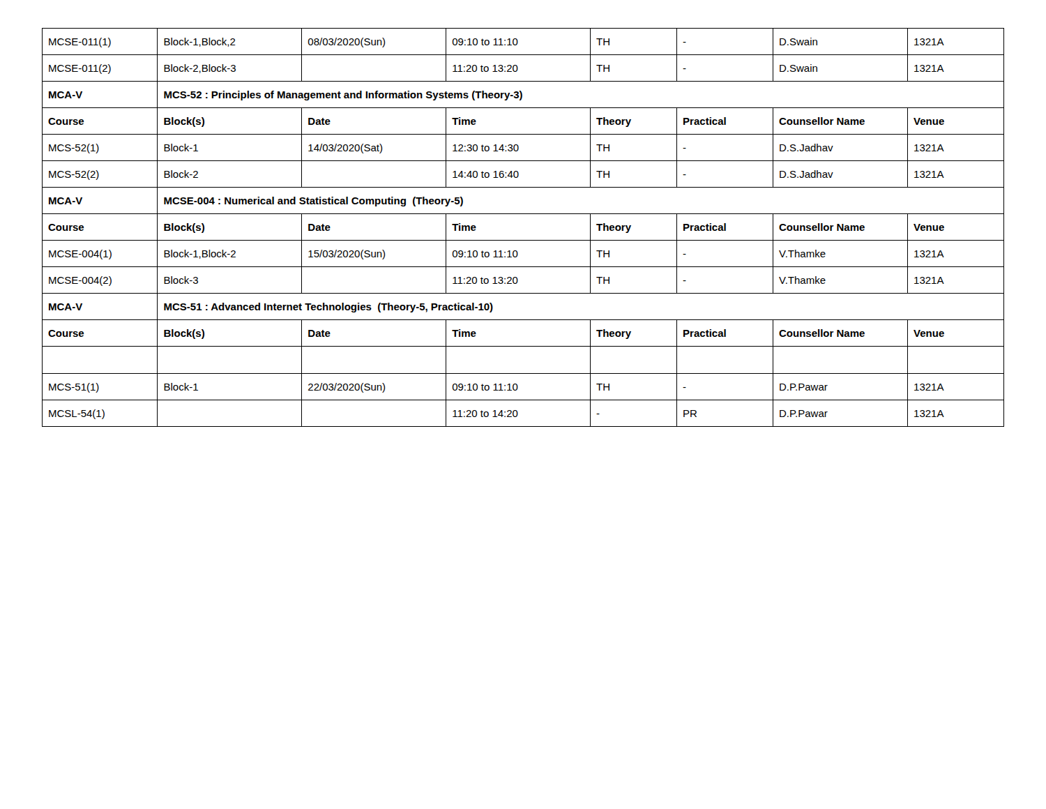| MCSE-011(1) | Block-1,Block,2 | 08/03/2020(Sun) | 09:10 to 11:10 | TH | - | D.Swain | 1321A |
| MCSE-011(2) | Block-2,Block-3 | | 11:20 to 13:20 | TH | - | D.Swain | 1321A |
| MCA-V | MCS-52 : Principles of Management and Information Systems (Theory-3) |
| Course | Block(s) | Date | Time | Theory | Practical | Counsellor Name | Venue |
| MCS-52(1) | Block-1 | 14/03/2020(Sat) | 12:30 to 14:30 | TH | - | D.S.Jadhav | 1321A |
| MCS-52(2) | Block-2 | | 14:40 to 16:40 | TH | - | D.S.Jadhav | 1321A |
| MCA-V | MCSE-004 : Numerical and Statistical Computing (Theory-5) |
| Course | Block(s) | Date | Time | Theory | Practical | Counsellor Name | Venue |
| MCSE-004(1) | Block-1,Block-2 | 15/03/2020(Sun) | 09:10 to 11:10 | TH | - | V.Thamke | 1321A |
| MCSE-004(2) | Block-3 | | 11:20 to 13:20 | TH | - | V.Thamke | 1321A |
| MCA-V | MCS-51 : Advanced Internet Technologies (Theory-5, Practical-10) |
| Course | Block(s) | Date | Time | Theory | Practical | Counsellor Name | Venue |
| MCS-51(1) | Block-1 | 22/03/2020(Sun) | 09:10 to 11:10 | TH | - | D.P.Pawar | 1321A |
| MCSL-54(1) | | | 11:20 to 14:20 | - | PR | D.P.Pawar | 1321A |